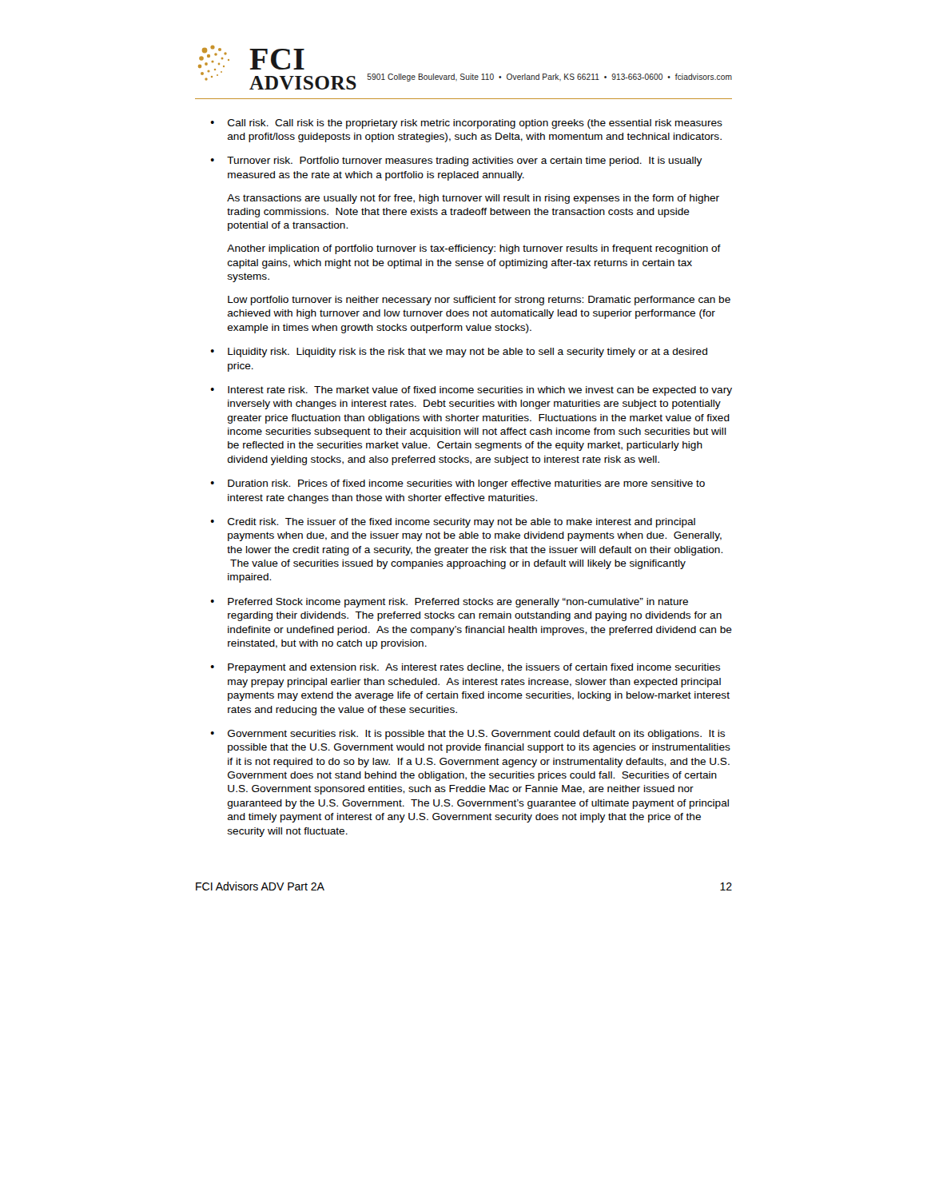FCI ADVISORS
5901 College Boulevard, Suite 110 • Overland Park, KS 66211 • 913-663-0600 • fciadvisors.com
Call risk. Call risk is the proprietary risk metric incorporating option greeks (the essential risk measures and profit/loss guideposts in option strategies), such as Delta, with momentum and technical indicators.
Turnover risk. Portfolio turnover measures trading activities over a certain time period. It is usually measured as the rate at which a portfolio is replaced annually.
As transactions are usually not for free, high turnover will result in rising expenses in the form of higher trading commissions. Note that there exists a tradeoff between the transaction costs and upside potential of a transaction.
Another implication of portfolio turnover is tax-efficiency: high turnover results in frequent recognition of capital gains, which might not be optimal in the sense of optimizing after-tax returns in certain tax systems.
Low portfolio turnover is neither necessary nor sufficient for strong returns: Dramatic performance can be achieved with high turnover and low turnover does not automatically lead to superior performance (for example in times when growth stocks outperform value stocks).
Liquidity risk. Liquidity risk is the risk that we may not be able to sell a security timely or at a desired price.
Interest rate risk. The market value of fixed income securities in which we invest can be expected to vary inversely with changes in interest rates. Debt securities with longer maturities are subject to potentially greater price fluctuation than obligations with shorter maturities. Fluctuations in the market value of fixed income securities subsequent to their acquisition will not affect cash income from such securities but will be reflected in the securities market value. Certain segments of the equity market, particularly high dividend yielding stocks, and also preferred stocks, are subject to interest rate risk as well.
Duration risk. Prices of fixed income securities with longer effective maturities are more sensitive to interest rate changes than those with shorter effective maturities.
Credit risk. The issuer of the fixed income security may not be able to make interest and principal payments when due, and the issuer may not be able to make dividend payments when due. Generally, the lower the credit rating of a security, the greater the risk that the issuer will default on their obligation. The value of securities issued by companies approaching or in default will likely be significantly impaired.
Preferred Stock income payment risk. Preferred stocks are generally “non-cumulative” in nature regarding their dividends. The preferred stocks can remain outstanding and paying no dividends for an indefinite or undefined period. As the company’s financial health improves, the preferred dividend can be reinstated, but with no catch up provision.
Prepayment and extension risk. As interest rates decline, the issuers of certain fixed income securities may prepay principal earlier than scheduled. As interest rates increase, slower than expected principal payments may extend the average life of certain fixed income securities, locking in below-market interest rates and reducing the value of these securities.
Government securities risk. It is possible that the U.S. Government could default on its obligations. It is possible that the U.S. Government would not provide financial support to its agencies or instrumentalities if it is not required to do so by law. If a U.S. Government agency or instrumentality defaults, and the U.S. Government does not stand behind the obligation, the securities prices could fall. Securities of certain U.S. Government sponsored entities, such as Freddie Mac or Fannie Mae, are neither issued nor guaranteed by the U.S. Government. The U.S. Government’s guarantee of ultimate payment of principal and timely payment of interest of any U.S. Government security does not imply that the price of the security will not fluctuate.
FCI Advisors ADV Part 2A 12